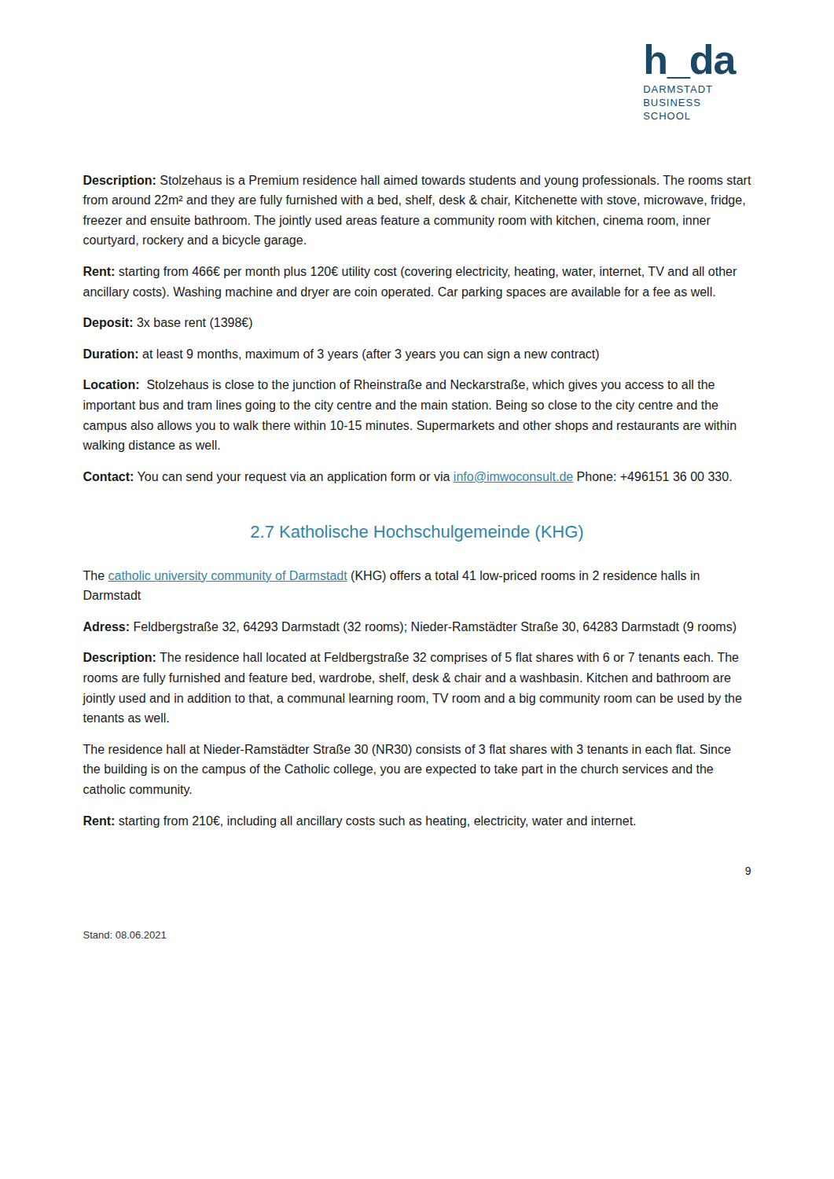h_da
DARMSTADT
BUSINESS
SCHOOL
Description: Stolzehaus is a Premium residence hall aimed towards students and young professionals. The rooms start from around 22m² and they are fully furnished with a bed, shelf, desk & chair, Kitchenette with stove, microwave, fridge, freezer and ensuite bathroom. The jointly used areas feature a community room with kitchen, cinema room, inner courtyard, rockery and a bicycle garage.
Rent: starting from 466€ per month plus 120€ utility cost (covering electricity, heating, water, internet, TV and all other ancillary costs). Washing machine and dryer are coin operated. Car parking spaces are available for a fee as well.
Deposit: 3x base rent (1398€)
Duration: at least 9 months, maximum of 3 years (after 3 years you can sign a new contract)
Location: Stolzehaus is close to the junction of Rheinstraße and Neckarstraße, which gives you access to all the important bus and tram lines going to the city centre and the main station. Being so close to the city centre and the campus also allows you to walk there within 10-15 minutes. Supermarkets and other shops and restaurants are within walking distance as well.
Contact: You can send your request via an application form or via info@imwoconsult.de Phone: +496151 36 00 330.
2.7 Katholische Hochschulgemeinde (KHG)
The catholic university community of Darmstadt (KHG) offers a total 41 low-priced rooms in 2 residence halls in Darmstadt
Adress: Feldbergstraße 32, 64293 Darmstadt (32 rooms); Nieder-Ramstädter Straße 30, 64283 Darmstadt (9 rooms)
Description: The residence hall located at Feldbergstraße 32 comprises of 5 flat shares with 6 or 7 tenants each. The rooms are fully furnished and feature bed, wardrobe, shelf, desk & chair and a washbasin. Kitchen and bathroom are jointly used and in addition to that, a communal learning room, TV room and a big community room can be used by the tenants as well.
The residence hall at Nieder-Ramstädter Straße 30 (NR30) consists of 3 flat shares with 3 tenants in each flat. Since the building is on the campus of the Catholic college, you are expected to take part in the church services and the catholic community.
Rent: starting from 210€, including all ancillary costs such as heating, electricity, water and internet.
9
Stand: 08.06.2021